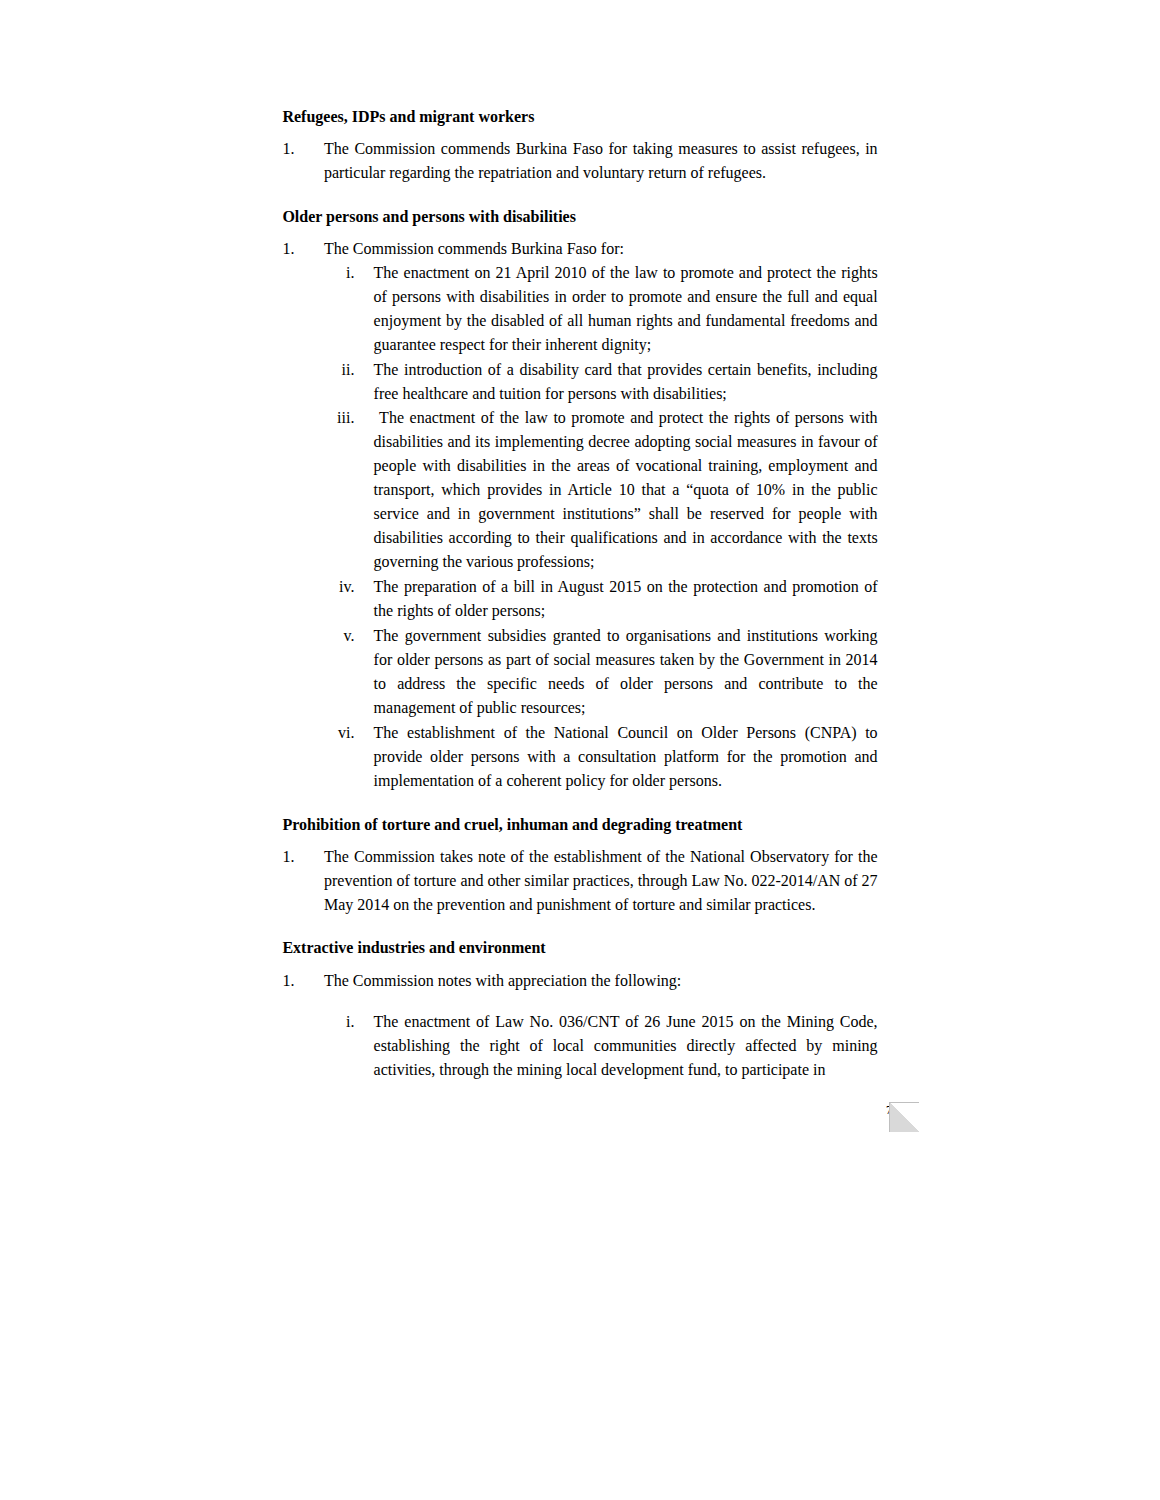Refugees, IDPs and migrant workers
The Commission commends Burkina Faso for taking measures to assist refugees, in particular regarding the repatriation and voluntary return of refugees.
Older persons and persons with disabilities
The Commission commends Burkina Faso for:
The enactment on 21 April 2010 of the law to promote and protect the rights of persons with disabilities in order to promote and ensure the full and equal enjoyment by the disabled of all human rights and fundamental freedoms and guarantee respect for their inherent dignity;
The introduction of a disability card that provides certain benefits, including free healthcare and tuition for persons with disabilities;
The enactment of the law to promote and protect the rights of persons with disabilities and its implementing decree adopting social measures in favour of people with disabilities in the areas of vocational training, employment and transport, which provides in Article 10 that a “quota of 10% in the public service and in government institutions” shall be reserved for people with disabilities according to their qualifications and in accordance with the texts governing the various professions;
The preparation of a bill in August 2015 on the protection and promotion of the rights of older persons;
The government subsidies granted to organisations and institutions working for older persons as part of social measures taken by the Government in 2014 to address the specific needs of older persons and contribute to the management of public resources;
The establishment of the National Council on Older Persons (CNPA) to provide older persons with a consultation platform for the promotion and implementation of a coherent policy for older persons.
Prohibition of torture and cruel, inhuman and degrading treatment
The Commission takes note of the establishment of the National Observatory for the prevention of torture and other similar practices, through Law No. 022-2014/AN of 27 May 2014 on the prevention and punishment of torture and similar practices.
Extractive industries and environment
The Commission notes with appreciation the following:
The enactment of Law No. 036/CNT of 26 June 2015 on the Mining Code, establishing the right of local communities directly affected by mining activities, through the mining local development fund, to participate in
7